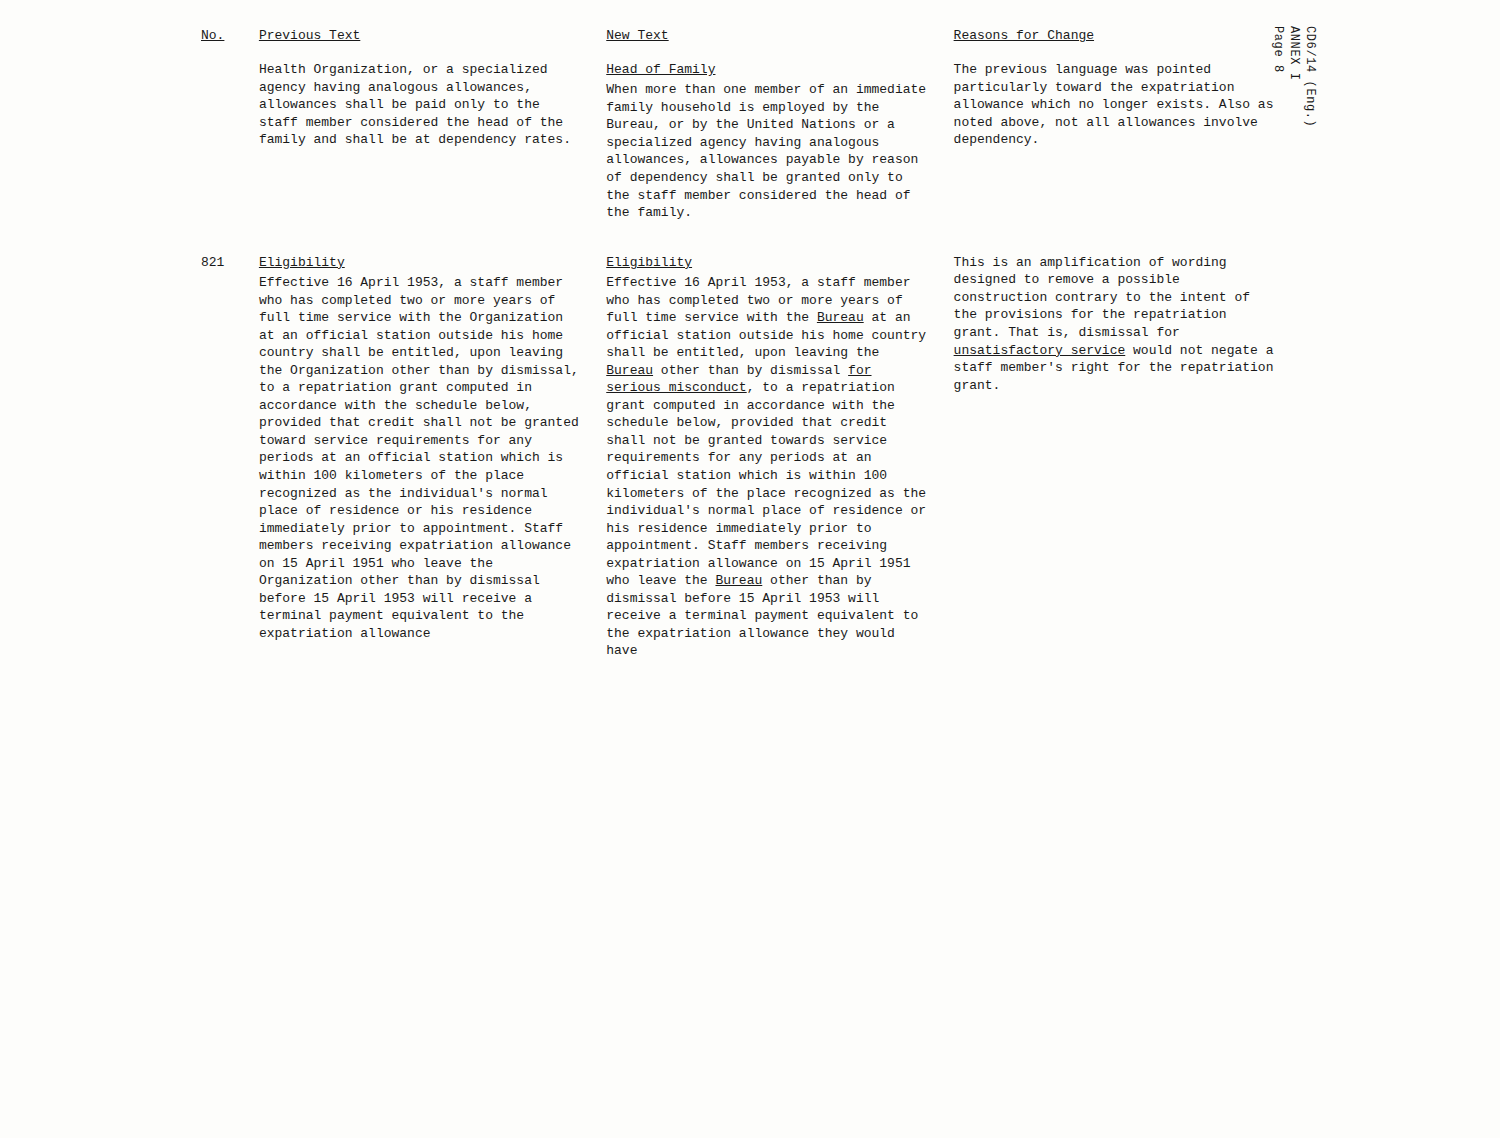CD6/14 (Eng.)
ANNEX I
Page 8
| No. | Previous Text | New Text | Reasons for Change |
| --- | --- | --- | --- |
| | Health Organization, or a specialized agency having analogous allowances, allowances shall be paid only to the staff member considered the head of the family and shall be at dependency rates. | Head of Family When more than one member of an immediate family household is employed by the Bureau, or by the United Nations or a specialized agency having analogous allowances, allowances payable by reason of dependency shall be granted only to the staff member considered the head of the family. | The previous language was pointed particularly toward the expatriation allowance which no longer exists. Also as noted above, not all allowances involve dependency. |
| 821 | Eligibility Effective 16 April 1953, a staff member who has completed two or more years of full time service with the Organization at an official station outside his home country shall be entitled, upon leaving the Organization other than by dismissal, to a repatriation grant computed in accordance with the schedule below, provided that credit shall not be granted toward service requirements for any periods at an official station which is within 100 kilometers of the place recognized as the individual's normal place of residence or his residence immediately prior to appointment. Staff members receiving expatriation allowance on 15 April 1951 who leave the Organization other than by dismissal before 15 April 1953 will receive a terminal payment equivalent to the expatriation allowance | Eligibility Effective 16 April 1953, a staff member who has completed two or more years of full time service with the Bureau at an official station outside his home country shall be entitled, upon leaving the Bureau other than by dismissal for serious misconduct , to a repatriation grant computed in accordance with the schedule below, provided that credit shall not be granted towards service requirements for any periods at an official station which is within 100 kilometers of the place recognized as the individual's normal place of residence or his residence immediately prior to appointment. Staff members receiving expatriation allowance on 15 April 1951 who leave the Bureau other than by dismissal before 15 April 1953 will receive a terminal payment equivalent to the expatriation allowance they would have | This is an amplification of wording designed to remove a possible construction contrary to the intent of the provisions for the repatriation grant. That is, dismissal for unsatisfactory service would not negate a staff member's right for the repatriation grant. |